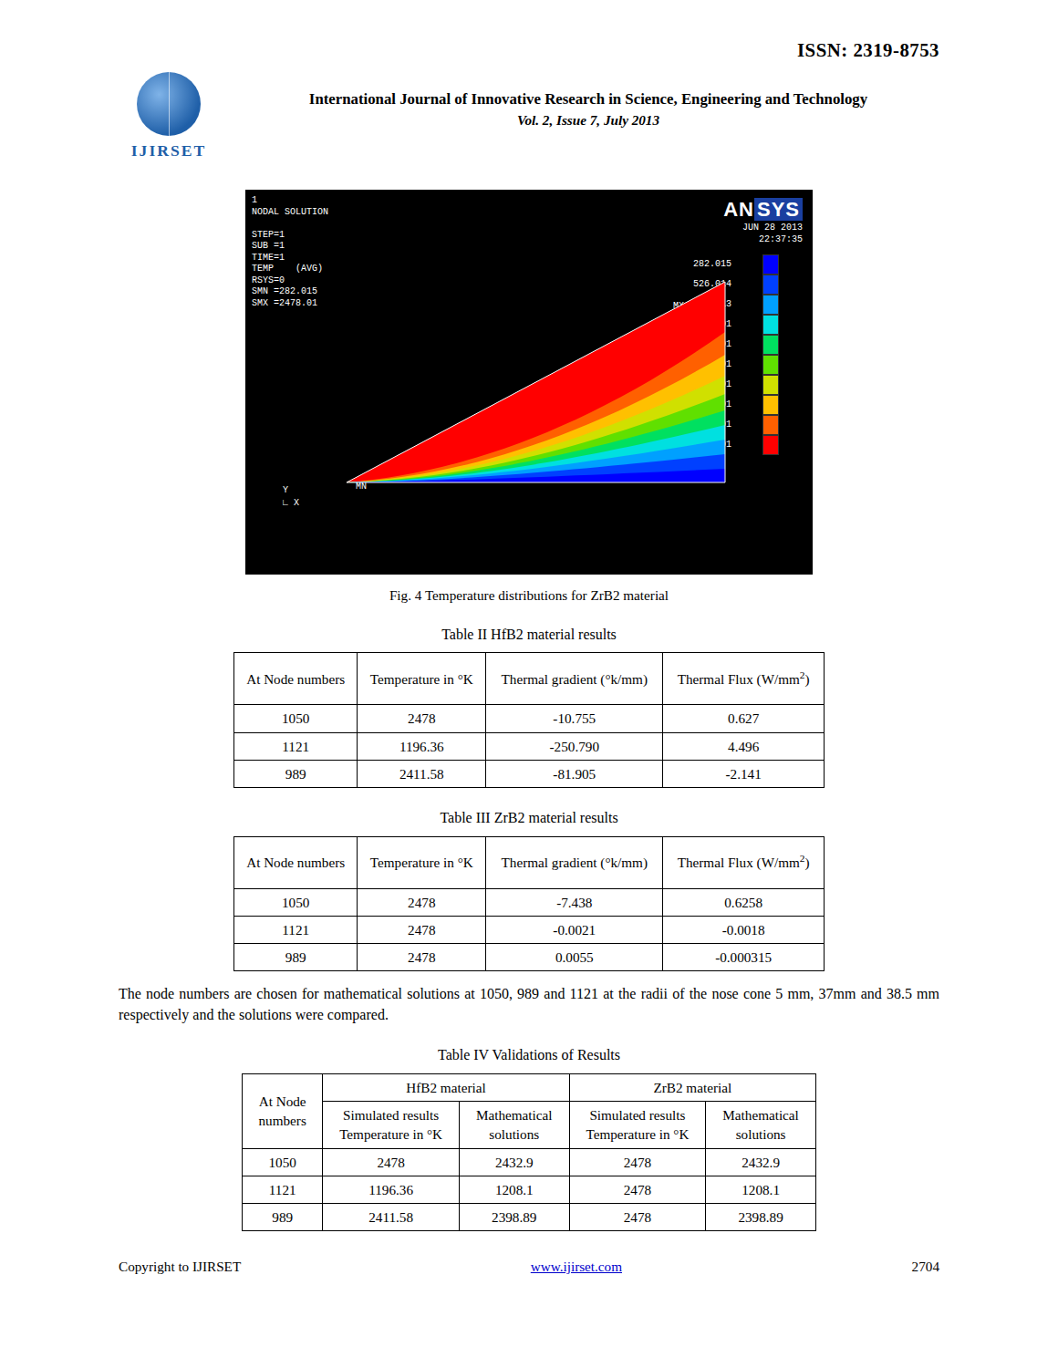ISSN: 2319-8753
IJIRSET
International Journal of Innovative Research in Science, Engineering and Technology
Vol. 2, Issue 7, July 2013
1
NODAL SOLUTION STEP=1 SUB =1 TIME=1 TEMP (AVG) RSYS=0 SMN =282.015 SMX =2478.01
ANSYS
JUN 28 2013
22:37:35
282.015
526.014
770.013
1014.01
1258.01
1502.01
1746.01
1990.01
2234.01
2478.01
Y
∟ X
MX
MN
Fig. 4 Temperature distributions for ZrB2 material
Table II HfB2 material results
| At Node numbers | Temperature in °K | Thermal gradient (°k/mm) | Thermal Flux (W/mm 2 ) |
| --- | --- | --- | --- |
| 1050 | 2478 | -10.755 | 0.627 |
| 1121 | 1196.36 | -250.790 | 4.496 |
| 989 | 2411.58 | -81.905 | -2.141 |
Table III ZrB2 material results
| At Node numbers | Temperature in °K | Thermal gradient (°k/mm) | Thermal Flux (W/mm 2 ) |
| --- | --- | --- | --- |
| 1050 | 2478 | -7.438 | 0.6258 |
| 1121 | 2478 | -0.0021 | -0.0018 |
| 989 | 2478 | 0.0055 | -0.000315 |
The node numbers are chosen for mathematical solutions at 1050, 989 and 1121 at the radii of the nose cone 5 mm, 37mm and 38.5 mm respectively and the solutions were compared.
Table IV Validations of Results
| At Node numbers | HfB2 material | ZrB2 material |
| --- | --- | --- |
| Simulated results Temperature in °K | Mathematical solutions | Simulated results Temperature in °K | Mathematical solutions |
| 1050 | 2478 | 2432.9 | 2478 | 2432.9 |
| 1121 | 1196.36 | 1208.1 | 2478 | 1208.1 |
| 989 | 2411.58 | 2398.89 | 2478 | 2398.89 |
Copyright to IJIRSET www.ijirset.com 2704